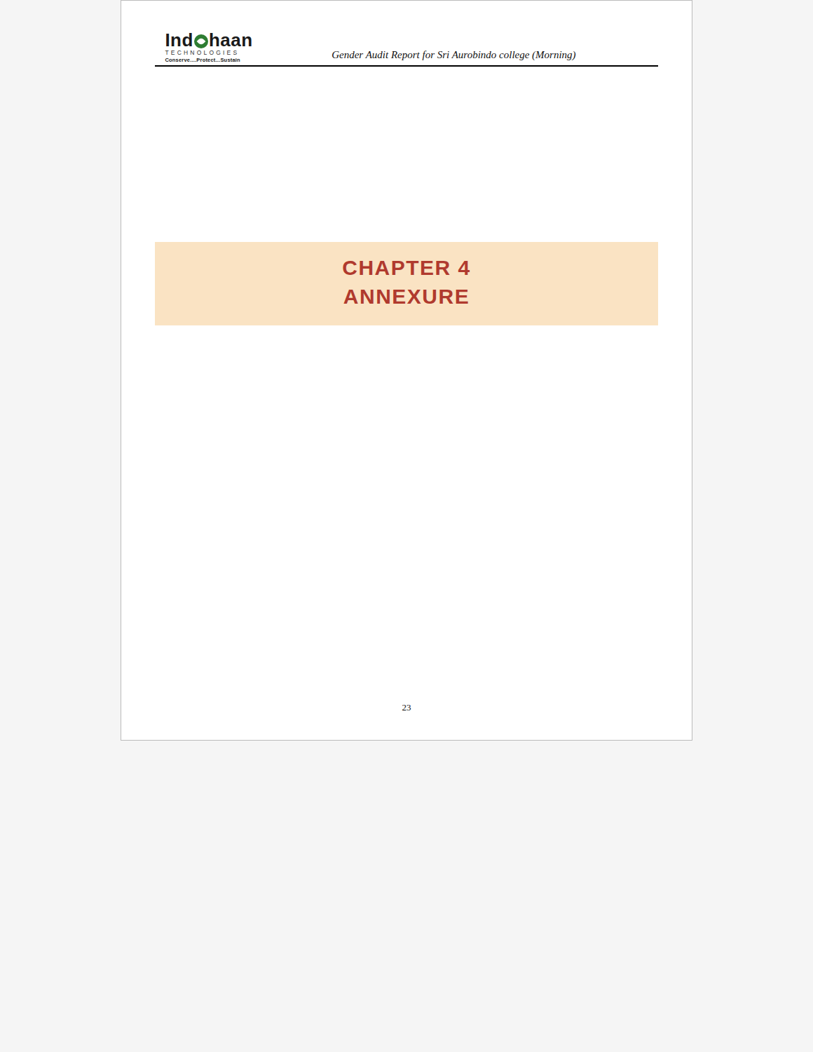Ind haan
TECHNOLOGIES
Conserve....Protect...Sustain
Gender Audit Report for Sri Aurobindo college (Morning)
CHAPTER 4
ANNEXURE
23